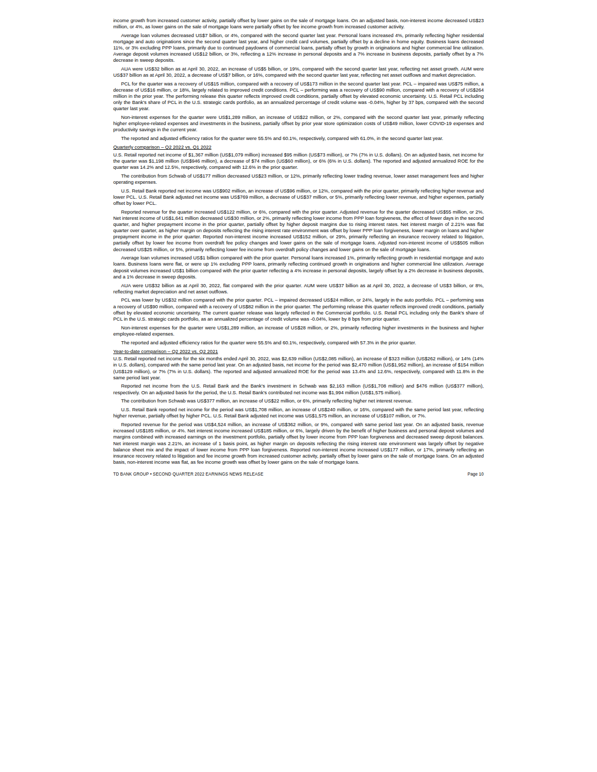income growth from increased customer activity, partially offset by lower gains on the sale of mortgage loans. On an adjusted basis, non-interest income decreased US$23 million, or 4%, as lower gains on the sale of mortgage loans were partially offset by fee income growth from increased customer activity.
Average loan volumes decreased US$7 billion, or 4%, compared with the second quarter last year. Personal loans increased 4%, primarily reflecting higher residential mortgage and auto originations since the second quarter last year, and higher credit card volumes, partially offset by a decline in home equity. Business loans decreased 11%, or 3% excluding PPP loans, primarily due to continued paydowns of commercial loans, partially offset by growth in originations and higher commercial line utilization. Average deposit volumes increased US$12 billion, or 3%, reflecting a 12% increase in personal deposits and a 7% increase in business deposits, partially offset by a 7% decrease in sweep deposits.
AUA were US$32 billion as at April 30, 2022, an increase of US$5 billion, or 19%, compared with the second quarter last year, reflecting net asset growth. AUM were US$37 billion as at April 30, 2022, a decrease of US$7 billion, or 16%, compared with the second quarter last year, reflecting net asset outflows and market depreciation.
PCL for the quarter was a recovery of US$15 million, compared with a recovery of US$173 million in the second quarter last year. PCL – impaired was US$75 million, a decrease of US$16 million, or 18%, largely related to improved credit conditions. PCL – performing was a recovery of US$90 million, compared with a recovery of US$264 million in the prior year. The performing release this quarter reflects improved credit conditions, partially offset by elevated economic uncertainty. U.S. Retail PCL including only the Bank's share of PCL in the U.S. strategic cards portfolio, as an annualized percentage of credit volume was -0.04%, higher by 37 bps, compared with the second quarter last year.
Non-interest expenses for the quarter were US$1,289 million, an increase of US$22 million, or 2%, compared with the second quarter last year, primarily reflecting higher employee-related expenses and investments in the business, partially offset by prior year store optimization costs of US$49 million, lower COVID-19 expenses and productivity savings in the current year.
The reported and adjusted efficiency ratios for the quarter were 55.5% and 60.1%, respectively, compared with 61.0%, in the second quarter last year.
Quarterly comparison – Q2 2022 vs. Q1 2022
U.S. Retail reported net income of $1,367 million (US$1,079 million) increased $95 million (US$73 million), or 7% (7% in U.S. dollars). On an adjusted basis, net income for the quarter was $1,198 million (US$946 million), a decrease of $74 million (US$60 million), or 6% (6% in U.S. dollars). The reported and adjusted annualized ROE for the quarter was 14.2% and 12.5%, respectively, compared with 12.6% in the prior quarter.
The contribution from Schwab of US$177 million decreased US$23 million, or 12%, primarily reflecting lower trading revenue, lower asset management fees and higher operating expenses.
U.S. Retail Bank reported net income was US$902 million, an increase of US$96 million, or 12%, compared with the prior quarter, primarily reflecting higher revenue and lower PCL. U.S. Retail Bank adjusted net income was US$769 million, a decrease of US$37 million, or 5%, primarily reflecting lower revenue, and higher expenses, partially offset by lower PCL.
Reported revenue for the quarter increased US$122 million, or 6%, compared with the prior quarter. Adjusted revenue for the quarter decreased US$55 million, or 2%. Net interest income of US$1,641 million decreased US$30 million, or 2%, primarily reflecting lower income from PPP loan forgiveness, the effect of fewer days in the second quarter, and higher prepayment income in the prior quarter, partially offset by higher deposit margins due to rising interest rates. Net interest margin of 2.21% was flat quarter over quarter, as higher margin on deposits reflecting the rising interest rate environment was offset by lower PPP loan forgiveness, lower margin on loans and higher prepayment income in the prior quarter. Reported non-interest income increased US$152 million, or 29%, primarily reflecting an insurance recovery related to litigation, partially offset by lower fee income from overdraft fee policy changes and lower gains on the sale of mortgage loans. Adjusted non-interest income of US$505 million decreased US$25 million, or 5%, primarily reflecting lower fee income from overdraft policy changes and lower gains on the sale of mortgage loans.
Average loan volumes increased US$1 billion compared with the prior quarter. Personal loans increased 1%, primarily reflecting growth in residential mortgage and auto loans. Business loans were flat, or were up 1% excluding PPP loans, primarily reflecting continued growth in originations and higher commercial line utilization. Average deposit volumes increased US$1 billion compared with the prior quarter reflecting a 4% increase in personal deposits, largely offset by a 2% decrease in business deposits, and a 1% decrease in sweep deposits.
AUA were US$32 billion as at April 30, 2022, flat compared with the prior quarter. AUM were US$37 billion as at April 30, 2022, a decrease of US$3 billion, or 8%, reflecting market depreciation and net asset outflows.
PCL was lower by US$32 million compared with the prior quarter. PCL – impaired decreased US$24 million, or 24%, largely in the auto portfolio. PCL – performing was a recovery of US$90 million, compared with a recovery of US$82 million in the prior quarter. The performing release this quarter reflects improved credit conditions, partially offset by elevated economic uncertainty. The current quarter release was largely reflected in the Commercial portfolio. U.S. Retail PCL including only the Bank's share of PCL in the U.S. strategic cards portfolio, as an annualized percentage of credit volume was -0.04%, lower by 8 bps from prior quarter.
Non-interest expenses for the quarter were US$1,289 million, an increase of US$28 million, or 2%, primarily reflecting higher investments in the business and higher employee-related expenses.
The reported and adjusted efficiency ratios for the quarter were 55.5% and 60.1%, respectively, compared with 57.3% in the prior quarter.
Year-to-date comparison – Q2 2022 vs. Q2 2021
U.S. Retail reported net income for the six months ended April 30, 2022, was $2,639 million (US$2,085 million), an increase of $323 million (US$262 million), or 14% (14% in U.S. dollars), compared with the same period last year. On an adjusted basis, net income for the period was $2,470 million (US$1,952 million), an increase of $154 million (US$129 million), or 7% (7% in U.S. dollars). The reported and adjusted annualized ROE for the period was 13.4% and 12.6%, respectively, compared with 11.8% in the same period last year.
Reported net income from the U.S. Retail Bank and the Bank's investment in Schwab was $2,163 million (US$1,708 million) and $476 million (US$377 million), respectively. On an adjusted basis for the period, the U.S. Retail Bank's contributed net income was $1,994 million (US$1,575 million).
The contribution from Schwab was US$377 million, an increase of US$22 million, or 6%, primarily reflecting higher net interest revenue.
U.S. Retail Bank reported net income for the period was US$1,708 million, an increase of US$240 million, or 16%, compared with the same period last year, reflecting higher revenue, partially offset by higher PCL. U.S. Retail Bank adjusted net income was US$1,575 million, an increase of US$107 million, or 7%.
Reported revenue for the period was US$4,524 million, an increase of US$362 million, or 9%, compared with same period last year. On an adjusted basis, revenue increased US$185 million, or 4%. Net interest income increased US$185 million, or 6%, largely driven by the benefit of higher business and personal deposit volumes and margins combined with increased earnings on the investment portfolio, partially offset by lower income from PPP loan forgiveness and decreased sweep deposit balances. Net interest margin was 2.21%, an increase of 1 basis point, as higher margin on deposits reflecting the rising interest rate environment was largely offset by negative balance sheet mix and the impact of lower income from PPP loan forgiveness. Reported non-interest income increased US$177 million, or 17%, primarily reflecting an insurance recovery related to litigation and fee income growth from increased customer activity, partially offset by lower gains on the sale of mortgage loans. On an adjusted basis, non-interest income was flat, as fee income growth was offset by lower gains on the sale of mortgage loans.
TD BANK GROUP • SECOND QUARTER 2022 EARNINGS NEWS RELEASE
Page 10